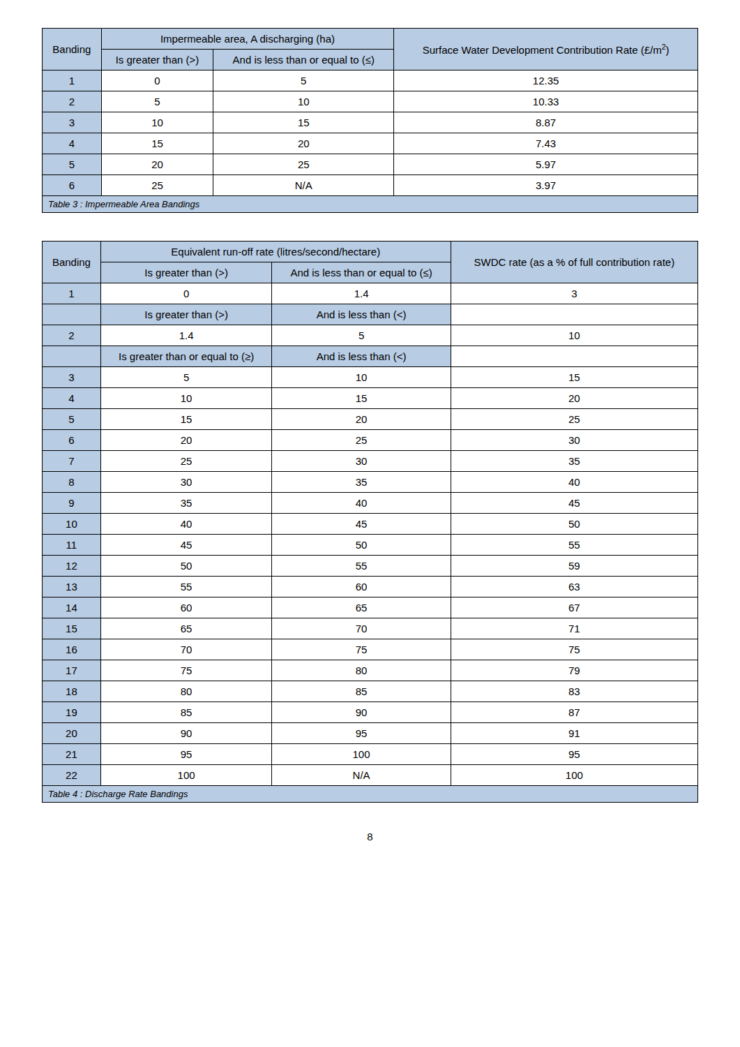| Banding | Impermeable area, A discharging (ha) | Surface Water Development Contribution Rate (£/m 2 ) |
| --- | --- | --- |
| Is greater than (>) | And is less than or equal to (≤) |
| 1 | 0 | 5 | 12.35 |
| 2 | 5 | 10 | 10.33 |
| 3 | 10 | 15 | 8.87 |
| 4 | 15 | 20 | 7.43 |
| 5 | 20 | 25 | 5.97 |
| 6 | 25 | N/A | 3.97 |
| Table 3 : Impermeable Area Bandings |
| Banding | Equivalent run-off rate (litres/second/hectare) | SWDC rate (as a % of full contribution rate) |
| --- | --- | --- |
| Is greater than (>) | And is less than or equal to (≤) |
| 1 | 0 | 1.4 | 3 |
| | Is greater than (>) | And is less than (<) | |
| 2 | 1.4 | 5 | 10 |
| | Is greater than or equal to (≥) | And is less than (<) | |
| 3 | 5 | 10 | 15 |
| 4 | 10 | 15 | 20 |
| 5 | 15 | 20 | 25 |
| 6 | 20 | 25 | 30 |
| 7 | 25 | 30 | 35 |
| 8 | 30 | 35 | 40 |
| 9 | 35 | 40 | 45 |
| 10 | 40 | 45 | 50 |
| 11 | 45 | 50 | 55 |
| 12 | 50 | 55 | 59 |
| 13 | 55 | 60 | 63 |
| 14 | 60 | 65 | 67 |
| 15 | 65 | 70 | 71 |
| 16 | 70 | 75 | 75 |
| 17 | 75 | 80 | 79 |
| 18 | 80 | 85 | 83 |
| 19 | 85 | 90 | 87 |
| 20 | 90 | 95 | 91 |
| 21 | 95 | 100 | 95 |
| 22 | 100 | N/A | 100 |
| Table 4 : Discharge Rate Bandings |
8